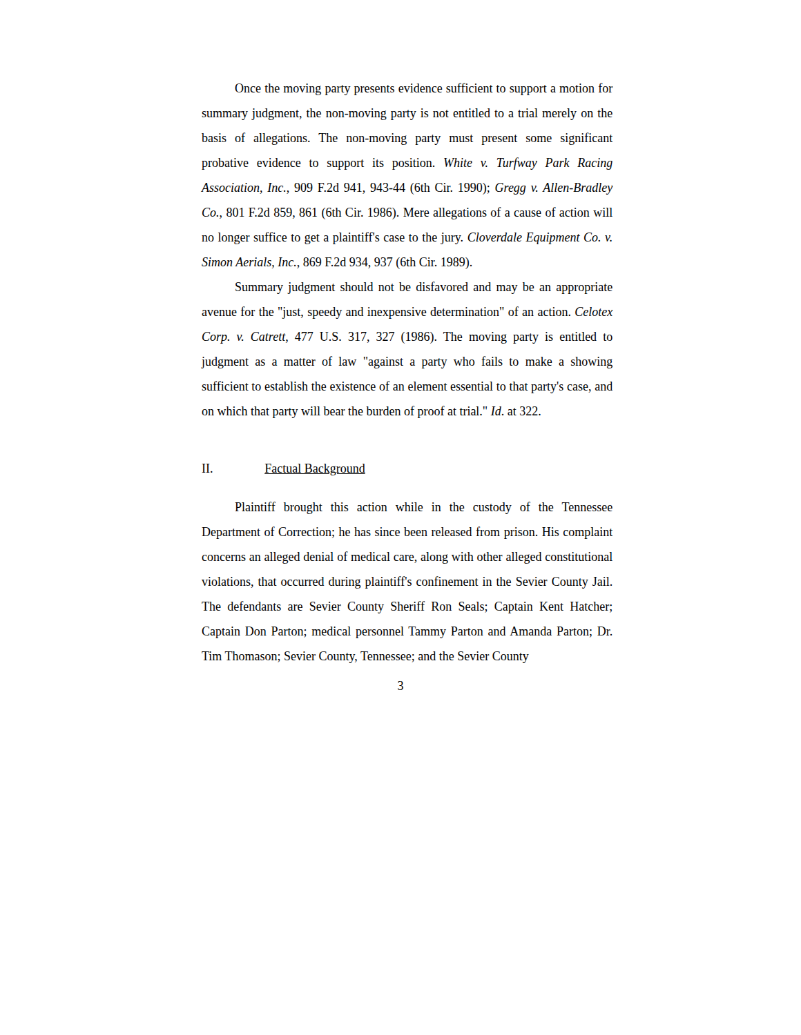Once the moving party presents evidence sufficient to support a motion for summary judgment, the non-moving party is not entitled to a trial merely on the basis of allegations. The non-moving party must present some significant probative evidence to support its position. White v. Turfway Park Racing Association, Inc., 909 F.2d 941, 943-44 (6th Cir. 1990); Gregg v. Allen-Bradley Co., 801 F.2d 859, 861 (6th Cir. 1986). Mere allegations of a cause of action will no longer suffice to get a plaintiff's case to the jury. Cloverdale Equipment Co. v. Simon Aerials, Inc., 869 F.2d 934, 937 (6th Cir. 1989).
Summary judgment should not be disfavored and may be an appropriate avenue for the "just, speedy and inexpensive determination" of an action. Celotex Corp. v. Catrett, 477 U.S. 317, 327 (1986). The moving party is entitled to judgment as a matter of law "against a party who fails to make a showing sufficient to establish the existence of an element essential to that party's case, and on which that party will bear the burden of proof at trial." Id. at 322.
II. Factual Background
Plaintiff brought this action while in the custody of the Tennessee Department of Correction; he has since been released from prison. His complaint concerns an alleged denial of medical care, along with other alleged constitutional violations, that occurred during plaintiff's confinement in the Sevier County Jail. The defendants are Sevier County Sheriff Ron Seals; Captain Kent Hatcher; Captain Don Parton; medical personnel Tammy Parton and Amanda Parton; Dr. Tim Thomason; Sevier County, Tennessee; and the Sevier County
3